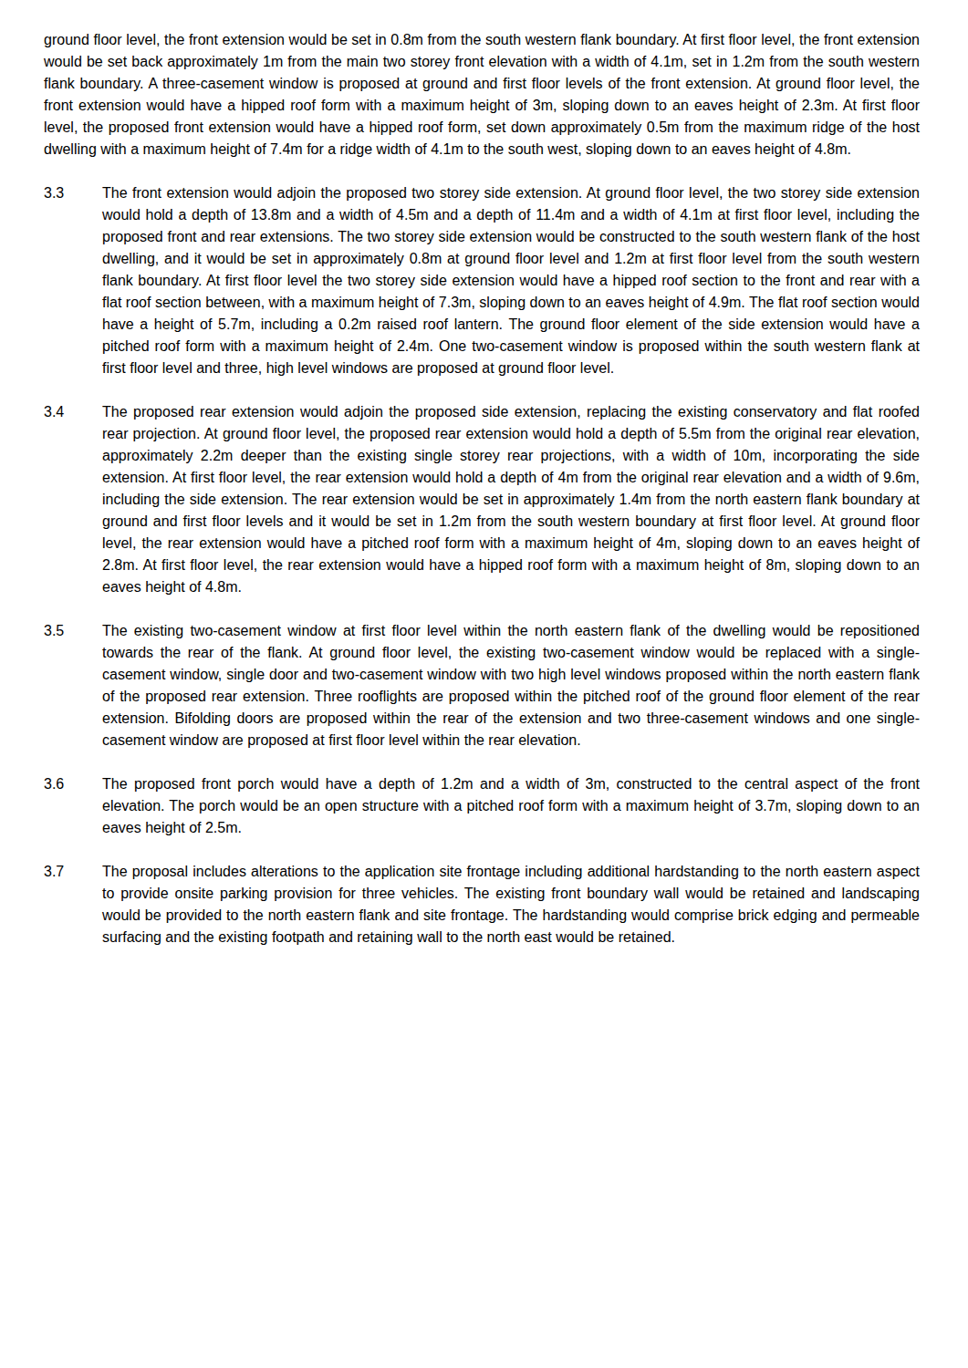ground floor level, the front extension would be set in 0.8m from the south western flank boundary. At first floor level, the front extension would be set back approximately 1m from the main two storey front elevation with a width of 4.1m, set in 1.2m from the south western flank boundary. A three-casement window is proposed at ground and first floor levels of the front extension. At ground floor level, the front extension would have a hipped roof form with a maximum height of 3m, sloping down to an eaves height of 2.3m. At first floor level, the proposed front extension would have a hipped roof form, set down approximately 0.5m from the maximum ridge of the host dwelling with a maximum height of 7.4m for a ridge width of 4.1m to the south west, sloping down to an eaves height of 4.8m.
3.3
The front extension would adjoin the proposed two storey side extension. At ground floor level, the two storey side extension would hold a depth of 13.8m and a width of 4.5m and a depth of 11.4m and a width of 4.1m at first floor level, including the proposed front and rear extensions. The two storey side extension would be constructed to the south western flank of the host dwelling, and it would be set in approximately 0.8m at ground floor level and 1.2m at first floor level from the south western flank boundary. At first floor level the two storey side extension would have a hipped roof section to the front and rear with a flat roof section between, with a maximum height of 7.3m, sloping down to an eaves height of 4.9m. The flat roof section would have a height of 5.7m, including a 0.2m raised roof lantern. The ground floor element of the side extension would have a pitched roof form with a maximum height of 2.4m. One two-casement window is proposed within the south western flank at first floor level and three, high level windows are proposed at ground floor level.
3.4
The proposed rear extension would adjoin the proposed side extension, replacing the existing conservatory and flat roofed rear projection. At ground floor level, the proposed rear extension would hold a depth of 5.5m from the original rear elevation, approximately 2.2m deeper than the existing single storey rear projections, with a width of 10m, incorporating the side extension. At first floor level, the rear extension would hold a depth of 4m from the original rear elevation and a width of 9.6m, including the side extension. The rear extension would be set in approximately 1.4m from the north eastern flank boundary at ground and first floor levels and it would be set in 1.2m from the south western boundary at first floor level. At ground floor level, the rear extension would have a pitched roof form with a maximum height of 4m, sloping down to an eaves height of 2.8m. At first floor level, the rear extension would have a hipped roof form with a maximum height of 8m, sloping down to an eaves height of 4.8m.
3.5
The existing two-casement window at first floor level within the north eastern flank of the dwelling would be repositioned towards the rear of the flank. At ground floor level, the existing two-casement window would be replaced with a single-casement window, single door and two-casement window with two high level windows proposed within the north eastern flank of the proposed rear extension. Three rooflights are proposed within the pitched roof of the ground floor element of the rear extension. Bifolding doors are proposed within the rear of the extension and two three-casement windows and one single-casement window are proposed at first floor level within the rear elevation.
3.6
The proposed front porch would have a depth of 1.2m and a width of 3m, constructed to the central aspect of the front elevation. The porch would be an open structure with a pitched roof form with a maximum height of 3.7m, sloping down to an eaves height of 2.5m.
3.7
The proposal includes alterations to the application site frontage including additional hardstanding to the north eastern aspect to provide onsite parking provision for three vehicles. The existing front boundary wall would be retained and landscaping would be provided to the north eastern flank and site frontage. The hardstanding would comprise brick edging and permeable surfacing and the existing footpath and retaining wall to the north east would be retained.